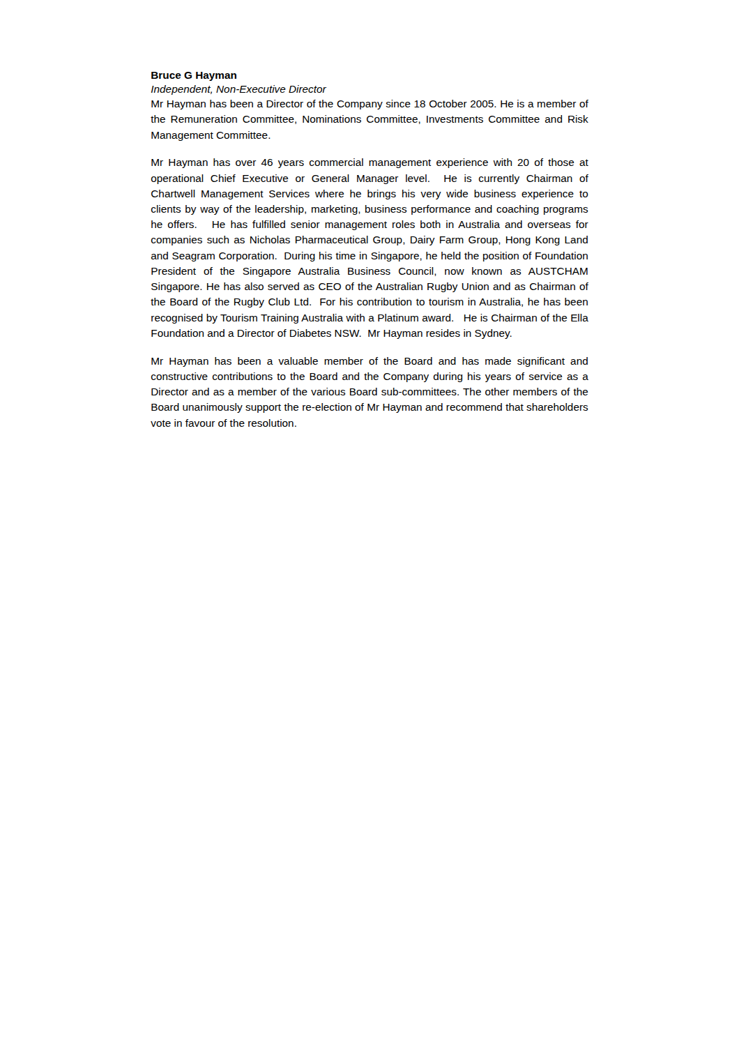Bruce G Hayman
Independent, Non-Executive Director
Mr Hayman has been a Director of the Company since 18 October 2005. He is a member of the Remuneration Committee, Nominations Committee, Investments Committee and Risk Management Committee.
Mr Hayman has over 46 years commercial management experience with 20 of those at operational Chief Executive or General Manager level. He is currently Chairman of Chartwell Management Services where he brings his very wide business experience to clients by way of the leadership, marketing, business performance and coaching programs he offers. He has fulfilled senior management roles both in Australia and overseas for companies such as Nicholas Pharmaceutical Group, Dairy Farm Group, Hong Kong Land and Seagram Corporation. During his time in Singapore, he held the position of Foundation President of the Singapore Australia Business Council, now known as AUSTCHAM Singapore. He has also served as CEO of the Australian Rugby Union and as Chairman of the Board of the Rugby Club Ltd. For his contribution to tourism in Australia, he has been recognised by Tourism Training Australia with a Platinum award. He is Chairman of the Ella Foundation and a Director of Diabetes NSW. Mr Hayman resides in Sydney.
Mr Hayman has been a valuable member of the Board and has made significant and constructive contributions to the Board and the Company during his years of service as a Director and as a member of the various Board sub-committees. The other members of the Board unanimously support the re-election of Mr Hayman and recommend that shareholders vote in favour of the resolution.